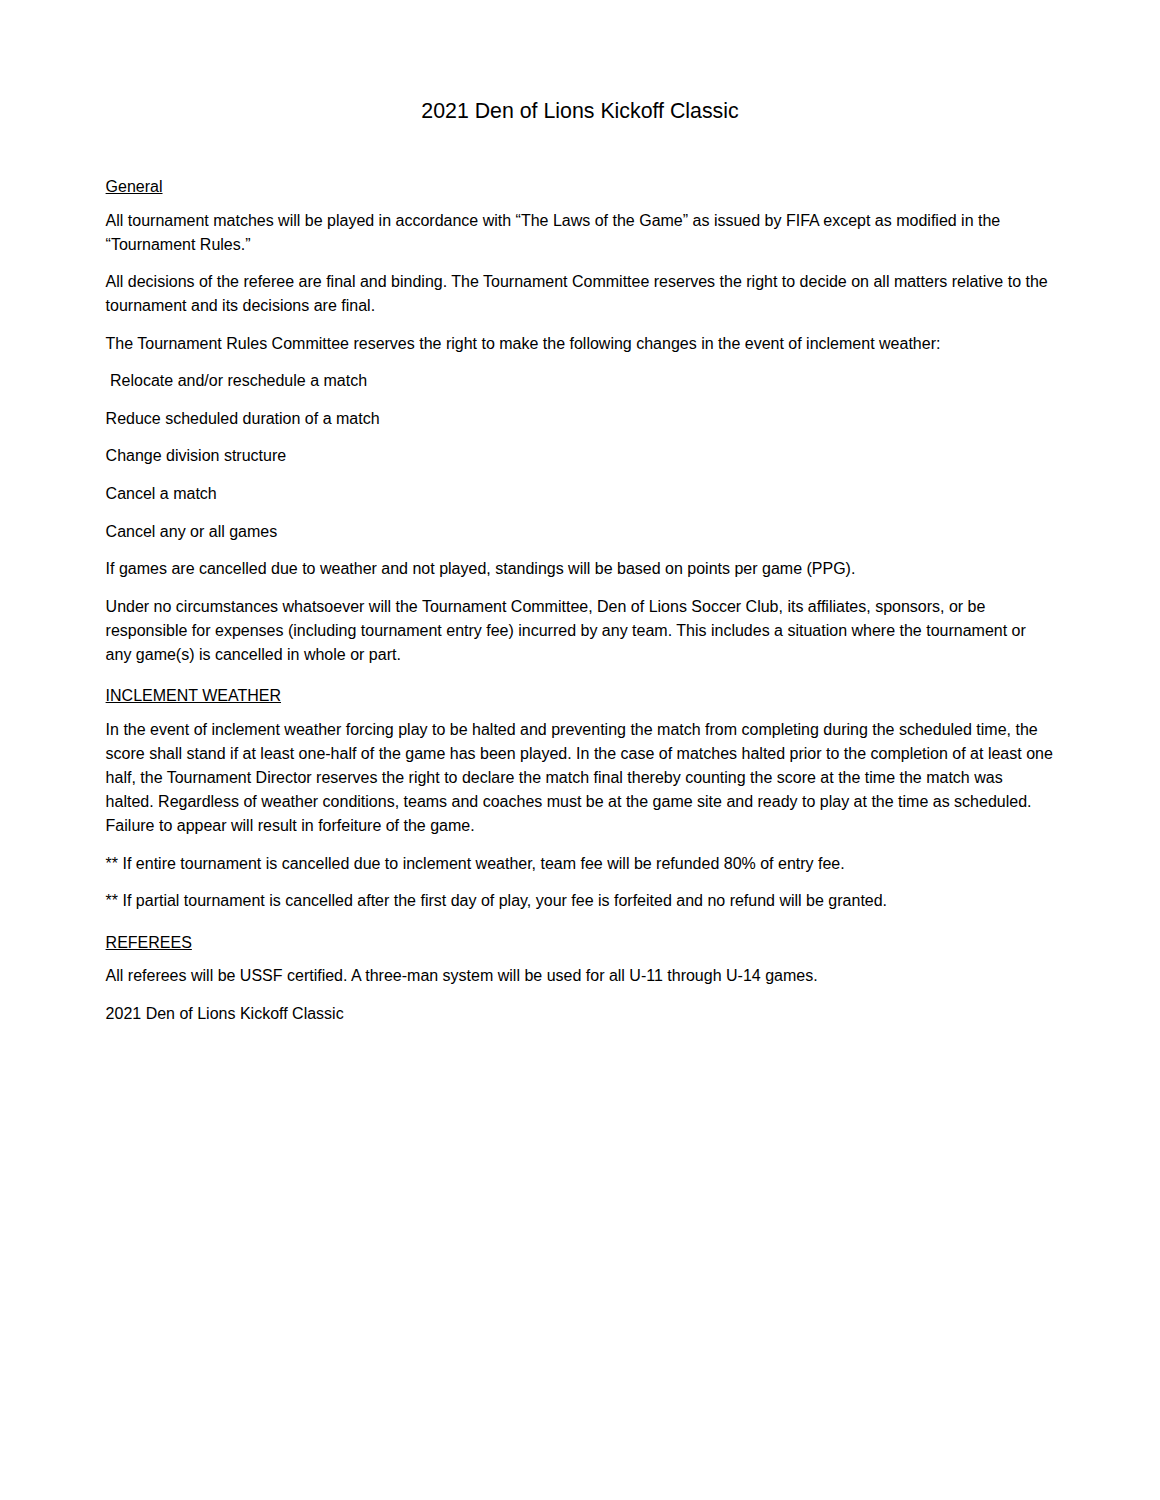2021 Den of Lions Kickoff Classic
General
All tournament matches will be played in accordance with “The Laws of the Game” as issued by FIFA except as modified in the “Tournament Rules.”
All decisions of the referee are final and binding. The Tournament Committee reserves the right to decide on all matters relative to the tournament and its decisions are final.
The Tournament Rules Committee reserves the right to make the following changes in the event of inclement weather:
Relocate and/or reschedule a match
Reduce scheduled duration of a match
Change division structure
Cancel a match
Cancel any or all games
If games are cancelled due to weather and not played, standings will be based on points per game (PPG).
Under no circumstances whatsoever will the Tournament Committee, Den of Lions Soccer Club, its affiliates, sponsors, or be responsible for expenses (including tournament entry fee) incurred by any team. This includes a situation where the tournament or any game(s) is cancelled in whole or part.
INCLEMENT WEATHER
In the event of inclement weather forcing play to be halted and preventing the match from completing during the scheduled time, the score shall stand if at least one-half of the game has been played. In the case of matches halted prior to the completion of at least one half, the Tournament Director reserves the right to declare the match final thereby counting the score at the time the match was halted. Regardless of weather conditions, teams and coaches must be at the game site and ready to play at the time as scheduled. Failure to appear will result in forfeiture of the game.
** If entire tournament is cancelled due to inclement weather, team fee will be refunded 80% of entry fee.
** If partial tournament is cancelled after the first day of play, your fee is forfeited and no refund will be granted.
REFEREES
All referees will be USSF certified. A three-man system will be used for all U-11 through U-14 games.
2021 Den of Lions Kickoff Classic